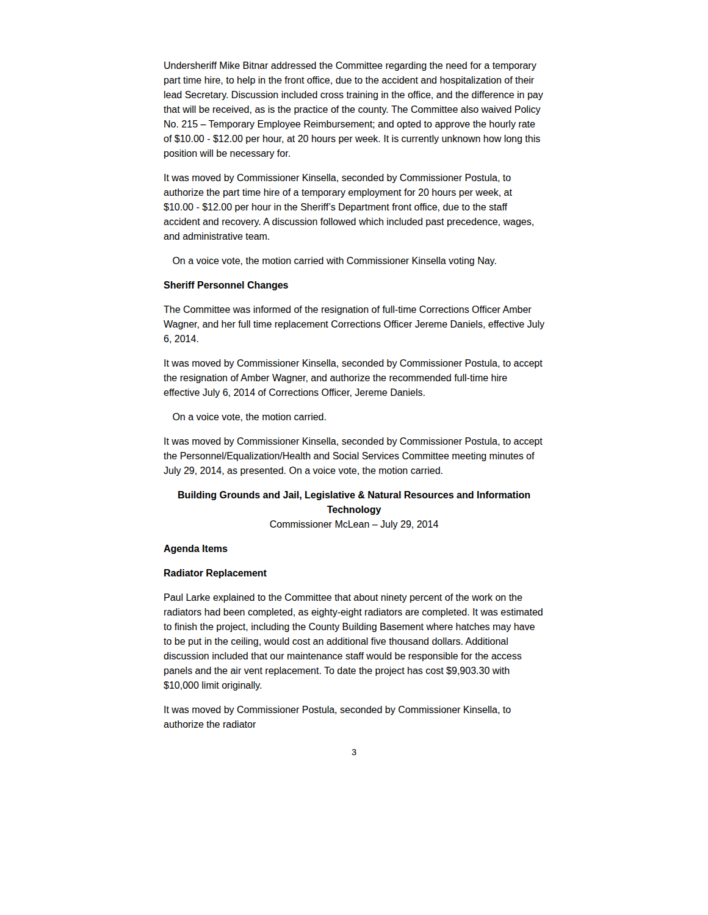Undersheriff Mike Bitnar addressed the Committee regarding the need for a temporary part time hire, to help in the front office, due to the accident and hospitalization of their lead Secretary. Discussion included cross training in the office, and the difference in pay that will be received, as is the practice of the county. The Committee also waived Policy No. 215 – Temporary Employee Reimbursement; and opted to approve the hourly rate of $10.00 - $12.00 per hour, at 20 hours per week. It is currently unknown how long this position will be necessary for.
It was moved by Commissioner Kinsella, seconded by Commissioner Postula, to authorize the part time hire of a temporary employment for 20 hours per week, at $10.00 - $12.00 per hour in the Sheriff’s Department front office, due to the staff accident and recovery. A discussion followed which included past precedence, wages, and administrative team.
On a voice vote, the motion carried with Commissioner Kinsella voting Nay.
Sheriff Personnel Changes
The Committee was informed of the resignation of full-time Corrections Officer Amber Wagner, and her full time replacement Corrections Officer Jereme Daniels, effective July 6, 2014.
It was moved by Commissioner Kinsella, seconded by Commissioner Postula, to accept the resignation of Amber Wagner, and authorize the recommended full-time hire effective July 6, 2014 of Corrections Officer, Jereme Daniels.
On a voice vote, the motion carried.
It was moved by Commissioner Kinsella, seconded by Commissioner Postula, to accept the Personnel/Equalization/Health and Social Services Committee meeting minutes of July 29, 2014, as presented. On a voice vote, the motion carried.
Building Grounds and Jail, Legislative & Natural Resources and Information Technology
Commissioner McLean – July 29, 2014
Agenda Items
Radiator Replacement
Paul Larke explained to the Committee that about ninety percent of the work on the radiators had been completed, as eighty-eight radiators are completed. It was estimated to finish the project, including the County Building Basement where hatches may have to be put in the ceiling, would cost an additional five thousand dollars. Additional discussion included that our maintenance staff would be responsible for the access panels and the air vent replacement. To date the project has cost $9,903.30 with $10,000 limit originally.
It was moved by Commissioner Postula, seconded by Commissioner Kinsella, to authorize the radiator
3